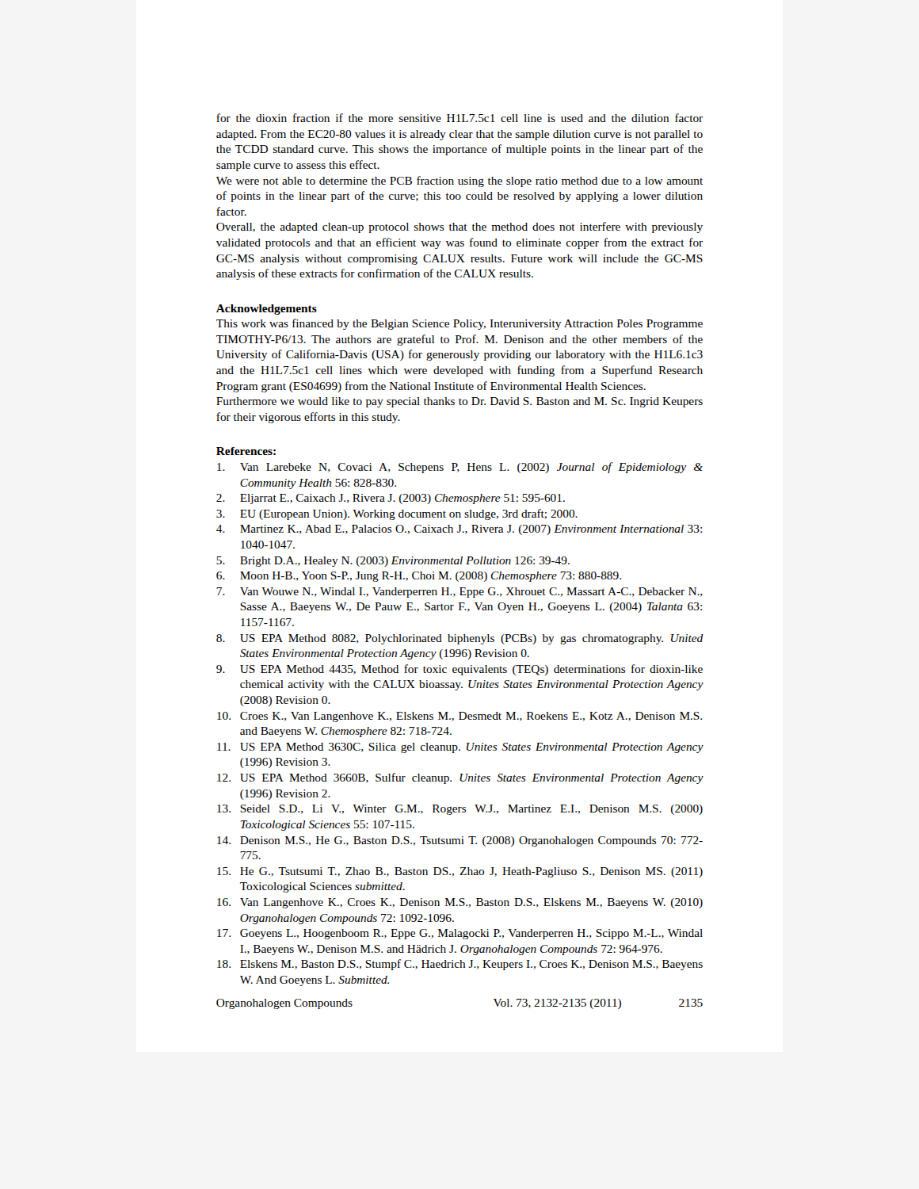for the dioxin fraction if the more sensitive H1L7.5c1 cell line is used and the dilution factor adapted. From the EC20-80 values it is already clear that the sample dilution curve is not parallel to the TCDD standard curve. This shows the importance of multiple points in the linear part of the sample curve to assess this effect.
We were not able to determine the PCB fraction using the slope ratio method due to a low amount of points in the linear part of the curve; this too could be resolved by applying a lower dilution factor.
Overall, the adapted clean-up protocol shows that the method does not interfere with previously validated protocols and that an efficient way was found to eliminate copper from the extract for GC-MS analysis without compromising CALUX results. Future work will include the GC-MS analysis of these extracts for confirmation of the CALUX results.
Acknowledgements
This work was financed by the Belgian Science Policy, Interuniversity Attraction Poles Programme TIMOTHY-P6/13. The authors are grateful to Prof. M. Denison and the other members of the University of California-Davis (USA) for generously providing our laboratory with the H1L6.1c3 and the H1L7.5c1 cell lines which were developed with funding from a Superfund Research Program grant (ES04699) from the National Institute of Environmental Health Sciences.
Furthermore we would like to pay special thanks to Dr. David S. Baston and M. Sc. Ingrid Keupers for their vigorous efforts in this study.
References:
Van Larebeke N, Covaci A, Schepens P, Hens L. (2002) Journal of Epidemiology & Community Health 56: 828-830.
Eljarrat E., Caixach J., Rivera J. (2003) Chemosphere 51: 595-601.
EU (European Union). Working document on sludge, 3rd draft; 2000.
Martinez K., Abad E., Palacios O., Caixach J., Rivera J. (2007) Environment International 33: 1040-1047.
Bright D.A., Healey N. (2003) Environmental Pollution 126: 39-49.
Moon H-B., Yoon S-P., Jung R-H., Choi M. (2008) Chemosphere 73: 880-889.
Van Wouwe N., Windal I., Vanderperren H., Eppe G., Xhrouet C., Massart A-C., Debacker N., Sasse A., Baeyens W., De Pauw E., Sartor F., Van Oyen H., Goeyens L. (2004) Talanta 63: 1157-1167.
US EPA Method 8082, Polychlorinated biphenyls (PCBs) by gas chromatography. United States Environmental Protection Agency (1996) Revision 0.
US EPA Method 4435, Method for toxic equivalents (TEQs) determinations for dioxin-like chemical activity with the CALUX bioassay. Unites States Environmental Protection Agency (2008) Revision 0.
Croes K., Van Langenhove K., Elskens M., Desmedt M., Roekens E., Kotz A., Denison M.S. and Baeyens W. Chemosphere 82: 718-724.
US EPA Method 3630C, Silica gel cleanup. Unites States Environmental Protection Agency (1996) Revision 3.
US EPA Method 3660B, Sulfur cleanup. Unites States Environmental Protection Agency (1996) Revision 2.
Seidel S.D., Li V., Winter G.M., Rogers W.J., Martinez E.I., Denison M.S. (2000) Toxicological Sciences 55: 107-115.
Denison M.S., He G., Baston D.S., Tsutsumi T. (2008) Organohalogen Compounds 70: 772-775.
He G., Tsutsumi T., Zhao B., Baston DS., Zhao J, Heath-Pagliuso S., Denison MS. (2011) Toxicological Sciences submitted.
Van Langenhove K., Croes K., Denison M.S., Baston D.S., Elskens M., Baeyens W. (2010) Organohalogen Compounds 72: 1092-1096.
Goeyens L., Hoogenboom R., Eppe G., Malagocki P., Vanderperren H., Scippo M.-L., Windal I., Baeyens W., Denison M.S. and Hädrich J. Organohalogen Compounds 72: 964-976.
Elskens M., Baston D.S., Stumpf C., Haedrich J., Keupers I., Croes K., Denison M.S., Baeyens W. And Goeyens L. Submitted.
Organohalogen Compounds Vol. 73, 2132-2135 (2011) 2135